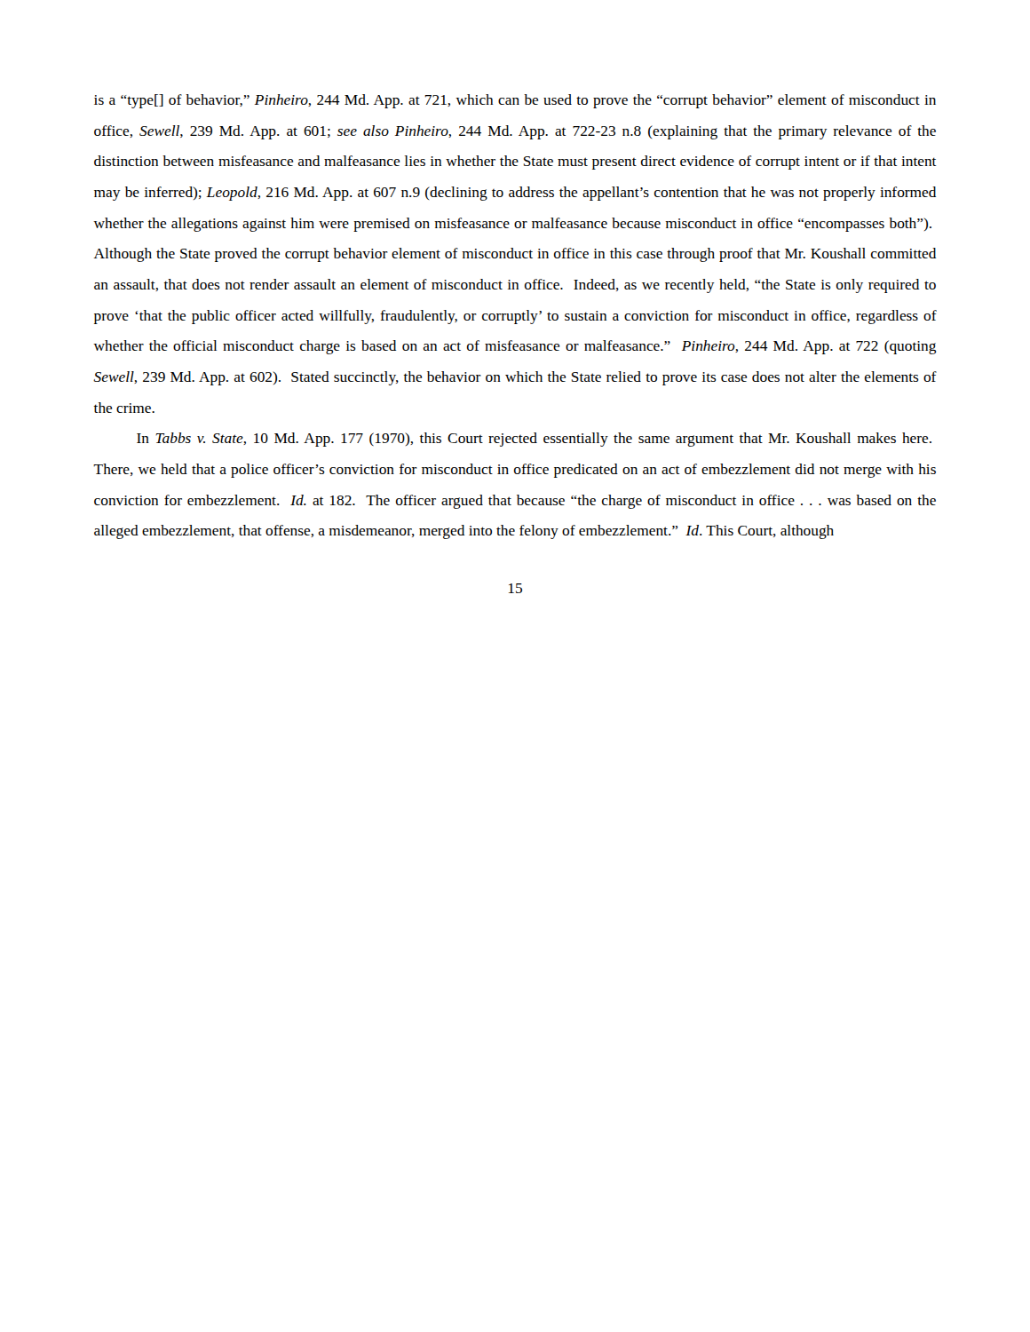is a “type[] of behavior,” Pinheiro, 244 Md. App. at 721, which can be used to prove the “corrupt behavior” element of misconduct in office, Sewell, 239 Md. App. at 601; see also Pinheiro, 244 Md. App. at 722-23 n.8 (explaining that the primary relevance of the distinction between misfeasance and malfeasance lies in whether the State must present direct evidence of corrupt intent or if that intent may be inferred); Leopold, 216 Md. App. at 607 n.9 (declining to address the appellant’s contention that he was not properly informed whether the allegations against him were premised on misfeasance or malfeasance because misconduct in office “encompasses both”). Although the State proved the corrupt behavior element of misconduct in office in this case through proof that Mr. Koushall committed an assault, that does not render assault an element of misconduct in office. Indeed, as we recently held, “the State is only required to prove ‘that the public officer acted willfully, fraudulently, or corruptly’ to sustain a conviction for misconduct in office, regardless of whether the official misconduct charge is based on an act of misfeasance or malfeasance.” Pinheiro, 244 Md. App. at 722 (quoting Sewell, 239 Md. App. at 602). Stated succinctly, the behavior on which the State relied to prove its case does not alter the elements of the crime.
In Tabbs v. State, 10 Md. App. 177 (1970), this Court rejected essentially the same argument that Mr. Koushall makes here. There, we held that a police officer’s conviction for misconduct in office predicated on an act of embezzlement did not merge with his conviction for embezzlement. Id. at 182. The officer argued that because “the charge of misconduct in office . . . was based on the alleged embezzlement, that offense, a misdemeanor, merged into the felony of embezzlement.” Id. This Court, although
15